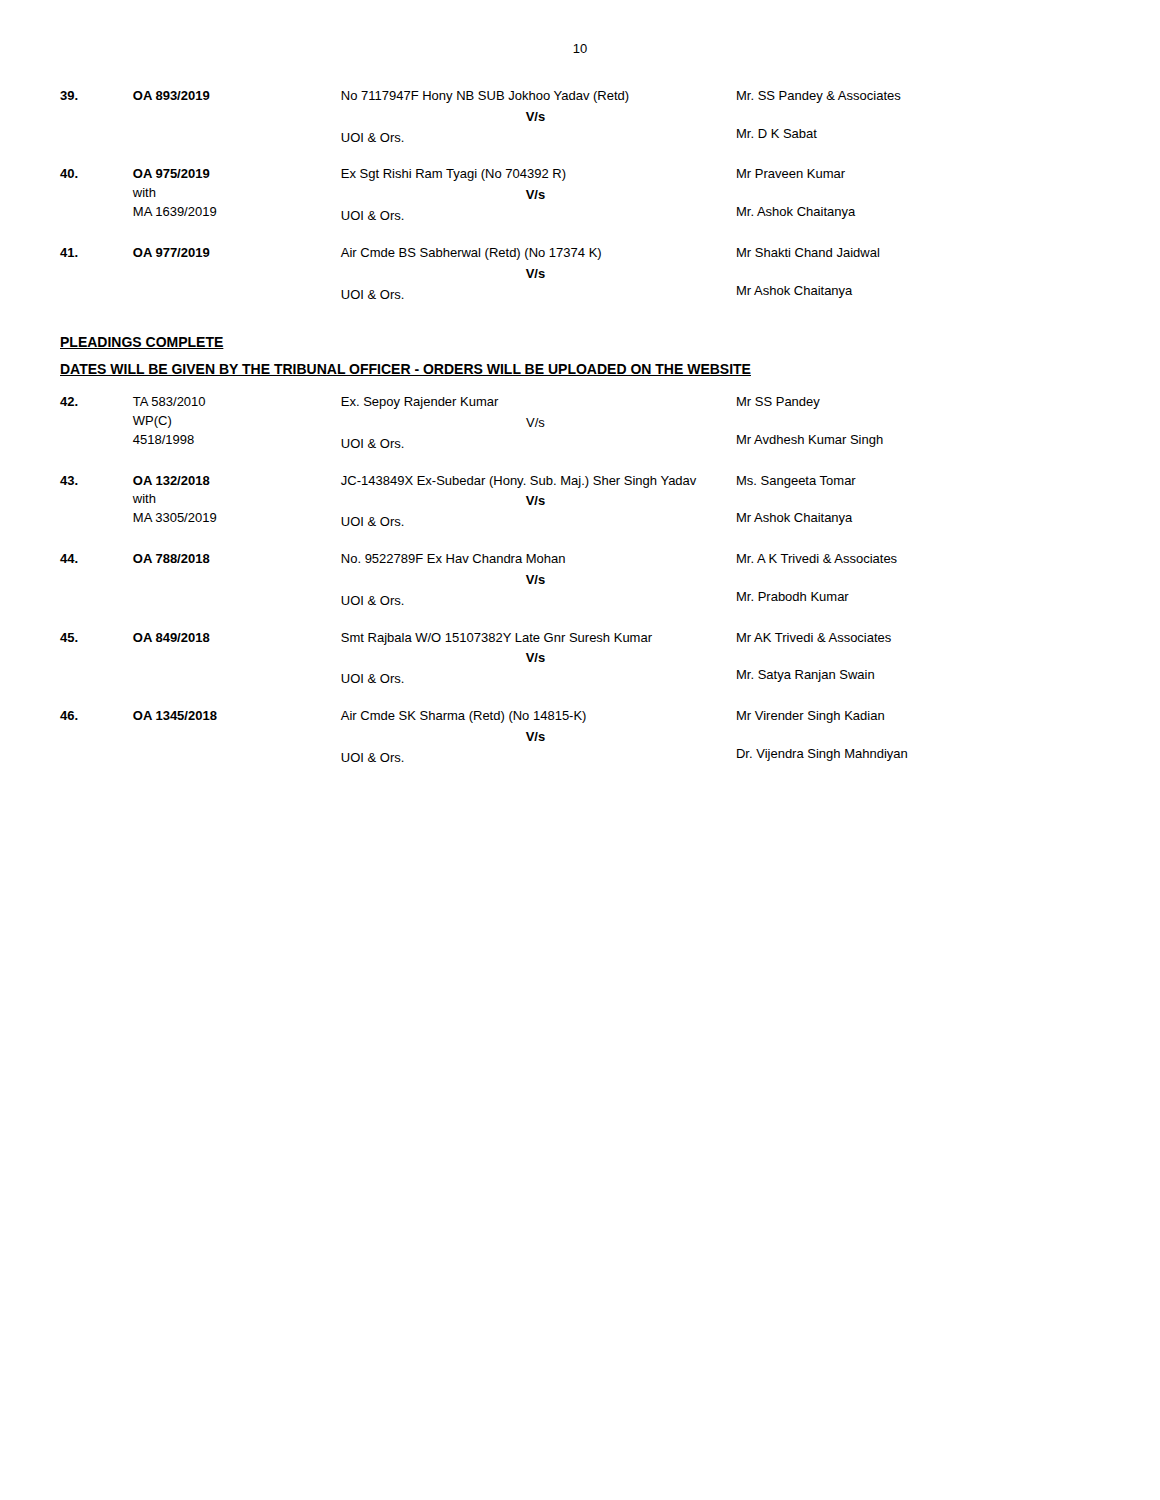10
| 39. | OA 893/2019 | No 7117947F Hony NB SUB Jokhoo Yadav (Retd) V/s UOI & Ors. | Mr. SS Pandey & Associates Mr. D K Sabat |
| 40. | OA 975/2019 with MA 1639/2019 | Ex Sgt Rishi Ram Tyagi (No 704392 R) V/s UOI & Ors. | Mr Praveen Kumar Mr. Ashok Chaitanya |
| 41. | OA 977/2019 | Air Cmde BS Sabherwal (Retd) (No 17374 K) V/s UOI & Ors. | Mr Shakti Chand Jaidwal Mr Ashok Chaitanya |
PLEADINGS COMPLETE
DATES WILL BE GIVEN BY THE TRIBUNAL OFFICER - ORDERS WILL BE UPLOADED ON THE WEBSITE
| 42. | TA 583/2010 WP(C) 4518/1998 | Ex. Sepoy Rajender Kumar V/s UOI & Ors. | Mr SS Pandey Mr Avdhesh Kumar Singh |
| 43. | OA 132/2018 with MA 3305/2019 | JC-143849X Ex-Subedar (Hony. Sub. Maj.) Sher Singh Yadav V/s UOI & Ors. | Ms. Sangeeta Tomar Mr Ashok Chaitanya |
| 44. | OA 788/2018 | No. 9522789F Ex Hav Chandra Mohan V/s UOI & Ors. | Mr. A K Trivedi & Associates Mr. Prabodh Kumar |
| 45. | OA 849/2018 | Smt Rajbala W/O 15107382Y Late Gnr Suresh Kumar V/s UOI & Ors. | Mr AK Trivedi & Associates Mr. Satya Ranjan Swain |
| 46. | OA 1345/2018 | Air Cmde SK Sharma (Retd) (No 14815-K) V/s UOI & Ors. | Mr Virender Singh Kadian Dr. Vijendra Singh Mahndiyan |